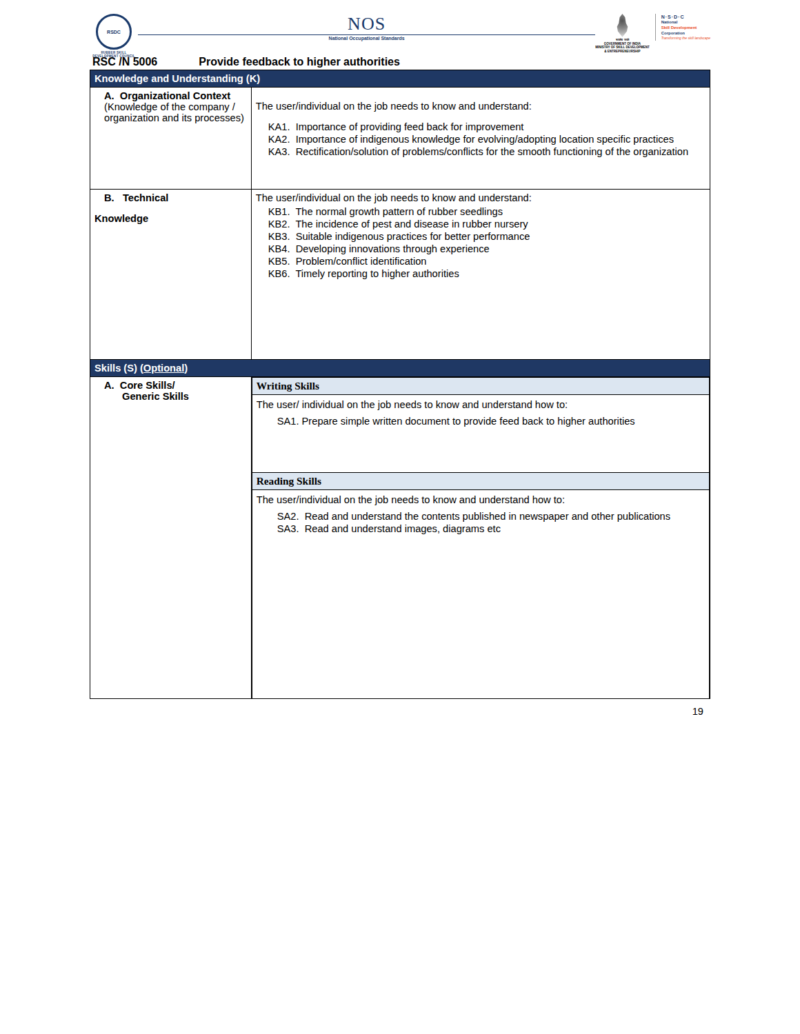RSDC
RUBBER SKILL DEVELOPMENT COUNCIL
NOS
National Occupational Standards
सत्यमेव जयते
GOVERNMENT OF INDIA
MINISTRY OF SKILL DEVELOPMENT
& ENTREPRENEURSHIP
N·S·D·C
National
Skill Development
Corporation
Transforming the skill landscape
RSC /N 5006 Provide feedback to higher authorities
| Knowledge and Understanding (K) |
| A. Organizational Context (Knowledge of the company / organization and its processes) | The user/individual on the job needs to know and understand: KA1. Importance of providing feed back for improvement KA2. Importance of indigenous knowledge for evolving/adopting location specific practices KA3. Rectification/solution of problems/conflicts for the smooth functioning of the organization |
| B. Technical Knowledge | The user/individual on the job needs to know and understand: KB1. The normal growth pattern of rubber seedlings KB2. The incidence of pest and disease in rubber nursery KB3. Suitable indigenous practices for better performance KB4. Developing innovations through experience KB5. Problem/conflict identification KB6. Timely reporting to higher authorities |
| Skills (S) ( Optional ) |
| A. Core Skills/ Generic Skills | / Writing Skills / / The user/ individual on the job needs to know and understand how to: SA1. Prepare simple written document to provide feed back to higher authorities / / Reading Skills / / The user/individual on the job needs to know and understand how to: SA2. Read and understand the contents published in newspaper and other publications SA3. Read and understand images, diagrams etc / |
19